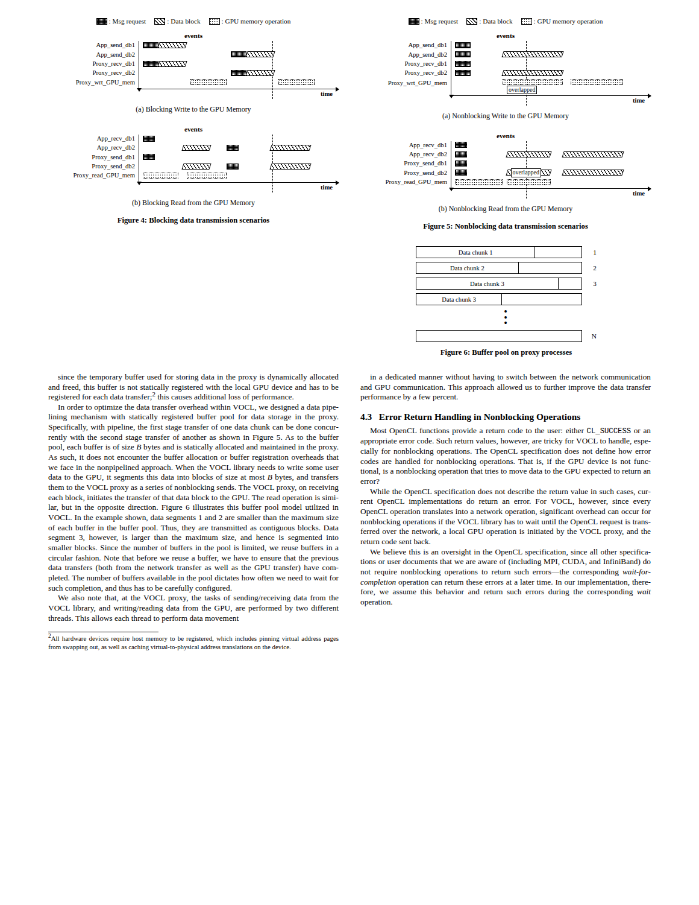: Msg request : Data block : GPU memory operation
events
App_send_db1
App_send_db2
Proxy_recv_db1
Proxy_recv_db2
Proxy_wrt_GPU_mem
time
(a) Blocking Write to the GPU Memory
events
App_recv_db1
App_recv_db2
Proxy_send_db1
Proxy_send_db2
Proxy_read_GPU_mem
time
(b) Blocking Read from the GPU Memory
Figure 4: Blocking data transmission scenarios
: Msg request : Data block : GPU memory operation
events
App_send_db1
App_send_db2
Proxy_recv_db1
Proxy_recv_db2
Proxy_wrt_GPU_mem
overlapped
time
(a) Nonblocking Write to the GPU Memory
events
App_recv_db1
App_recv_db2
Proxy_send_db1
Proxy_send_db2
overlapped
Proxy_read_GPU_mem
time
(b) Nonblocking Read from the GPU Memory
Figure 5: Nonblocking data transmission scenarios
Data chunk 1
1
Data chunk 2
2
Data chunk 3
3
Data chunk 3
•
•
•
N
Figure 6: Buffer pool on proxy processes
since the temporary buffer used for storing data in the proxy is dynamically allocated and freed, this buffer is not statically registered with the local GPU device and has to be registered for each data transfer;2 this causes additional loss of performance.
In order to optimize the data transfer overhead within VOCL, we designed a data pipelining mechanism with statically registered buffer pool for data storage in the proxy. Specifically, with pipeline, the first stage transfer of one data chunk can be done concurrently with the second stage transfer of another as shown in Figure 5. As to the buffer pool, each buffer is of size B bytes and is statically allocated and maintained in the proxy. As such, it does not encounter the buffer allocation or buffer registration overheads that we face in the nonpipelined approach. When the VOCL library needs to write some user data to the GPU, it segments this data into blocks of size at most B bytes, and transfers them to the VOCL proxy as a series of nonblocking sends. The VOCL proxy, on receiving each block, initiates the transfer of that data block to the GPU. The read operation is similar, but in the opposite direction. Figure 6 illustrates this buffer pool model utilized in VOCL. In the example shown, data segments 1 and 2 are smaller than the maximum size of each buffer in the buffer pool. Thus, they are transmitted as contiguous blocks. Data segment 3, however, is larger than the maximum size, and hence is segmented into smaller blocks. Since the number of buffers in the pool is limited, we reuse buffers in a circular fashion. Note that before we reuse a buffer, we have to ensure that the previous data transfers (both from the network transfer as well as the GPU transfer) have completed. The number of buffers available in the pool dictates how often we need to wait for such completion, and thus has to be carefully configured.
We also note that, at the VOCL proxy, the tasks of sending/receiving data from the VOCL library, and writing/reading data from the GPU, are performed by two different threads. This allows each thread to perform data movement
2All hardware devices require host memory to be registered, which includes pinning virtual address pages from swapping out, as well as caching virtual-to-physical address translations on the device.
in a dedicated manner without having to switch between the network communication and GPU communication. This approach allowed us to further improve the data transfer performance by a few percent.
4.3 Error Return Handling in Nonblocking Operations
Most OpenCL functions provide a return code to the user: either CL_SUCCESS or an appropriate error code. Such return values, however, are tricky for VOCL to handle, especially for nonblocking operations. The OpenCL specification does not define how error codes are handled for nonblocking operations. That is, if the GPU device is not functional, is a nonblocking operation that tries to move data to the GPU expected to return an error?
While the OpenCL specification does not describe the return value in such cases, current OpenCL implementations do return an error. For VOCL, however, since every OpenCL operation translates into a network operation, significant overhead can occur for nonblocking operations if the VOCL library has to wait until the OpenCL request is transferred over the network, a local GPU operation is initiated by the VOCL proxy, and the return code sent back.
We believe this is an oversight in the OpenCL specification, since all other specifications or user documents that we are aware of (including MPI, CUDA, and InfiniBand) do not require nonblocking operations to return such errors—the corresponding wait-for-completion operation can return these errors at a later time. In our implementation, therefore, we assume this behavior and return such errors during the corresponding wait operation.